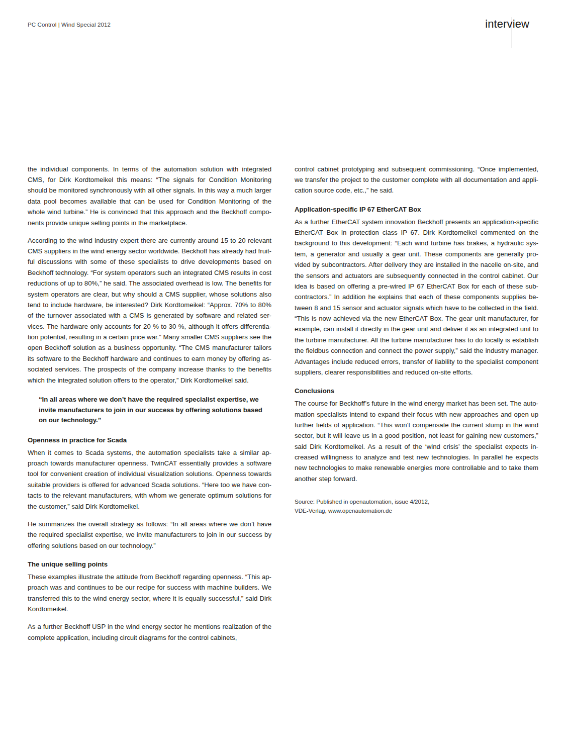PC Control | Wind Special 2012
interview
the individual components. In terms of the automation solution with integrated CMS, for Dirk Kordtomeikel this means: “The signals for Condition Monitoring should be monitored synchronously with all other signals. In this way a much larger data pool becomes available that can be used for Condition Monitoring of the whole wind turbine.” He is convinced that this approach and the Beckhoff components provide unique selling points in the marketplace.
According to the wind industry expert there are currently around 15 to 20 relevant CMS suppliers in the wind energy sector worldwide. Beckhoff has already had fruitful discussions with some of these specialists to drive developments based on Beckhoff technology. “For system operators such an integrated CMS results in cost reductions of up to 80%,” he said. The associated overhead is low. The benefits for system operators are clear, but why should a CMS supplier, whose solutions also tend to include hardware, be interested? Dirk Kordtomeikel: “Approx. 70% to 80% of the turnover associated with a CMS is generated by software and related services. The hardware only accounts for 20 % to 30 %, although it offers differentiation potential, resulting in a certain price war.” Many smaller CMS suppliers see the open Beckhoff solution as a business opportunity. “The CMS manufacturer tailors its software to the Beckhoff hardware and continues to earn money by offering associated services. The prospects of the company increase thanks to the benefits which the integrated solution offers to the operator,” Dirk Kordtomeikel said.
“In all areas where we don’t have the required specialist expertise, we invite manufacturers to join in our success by offering solutions based on our technology.”
Openness in practice for Scada
When it comes to Scada systems, the automation specialists take a similar approach towards manufacturer openness. TwinCAT essentially provides a software tool for convenient creation of individual visualization solutions. Openness towards suitable providers is offered for advanced Scada solutions. “Here too we have contacts to the relevant manufacturers, with whom we generate optimum solutions for the customer,” said Dirk Kordtomeikel.
He summarizes the overall strategy as follows: “In all areas where we don’t have the required specialist expertise, we invite manufacturers to join in our success by offering solutions based on our technology.”
The unique selling points
These examples illustrate the attitude from Beckhoff regarding openness. “This approach was and continues to be our recipe for success with machine builders. We transferred this to the wind energy sector, where it is equally successful,” said Dirk Kordtomeikel.
As a further Beckhoff USP in the wind energy sector he mentions realization of the complete application, including circuit diagrams for the control cabinets,
control cabinet prototyping and subsequent commissioning. “Once implemented, we transfer the project to the customer complete with all documentation and application source code, etc.,” he said.
Application-specific IP 67 EtherCAT Box
As a further EtherCAT system innovation Beckhoff presents an application-specific EtherCAT Box in protection class IP 67. Dirk Kordtomeikel commented on the background to this development: “Each wind turbine has brakes, a hydraulic system, a generator and usually a gear unit. These components are generally provided by subcontractors. After delivery they are installed in the nacelle on-site, and the sensors and actuators are subsequently connected in the control cabinet. Our idea is based on offering a pre-wired IP 67 EtherCAT Box for each of these subcontractors.” In addition he explains that each of these components supplies between 8 and 15 sensor and actuator signals which have to be collected in the field. “This is now achieved via the new EtherCAT Box. The gear unit manufacturer, for example, can install it directly in the gear unit and deliver it as an integrated unit to the turbine manufacturer. All the turbine manufacturer has to do locally is establish the fieldbus connection and connect the power supply,” said the industry manager. Advantages include reduced errors, transfer of liability to the specialist component suppliers, clearer responsibilities and reduced on-site efforts.
Conclusions
The course for Beckhoff’s future in the wind energy market has been set. The automation specialists intend to expand their focus with new approaches and open up further fields of application. “This won’t compensate the current slump in the wind sector, but it will leave us in a good position, not least for gaining new customers,” said Dirk Kordtomeikel. As a result of the ‘wind crisis’ the specialist expects increased willingness to analyze and test new technologies. In parallel he expects new technologies to make renewable energies more controllable and to take them another step forward.
Source: Published in openautomation, issue 4/2012,
VDE-Verlag, www.openautomation.de